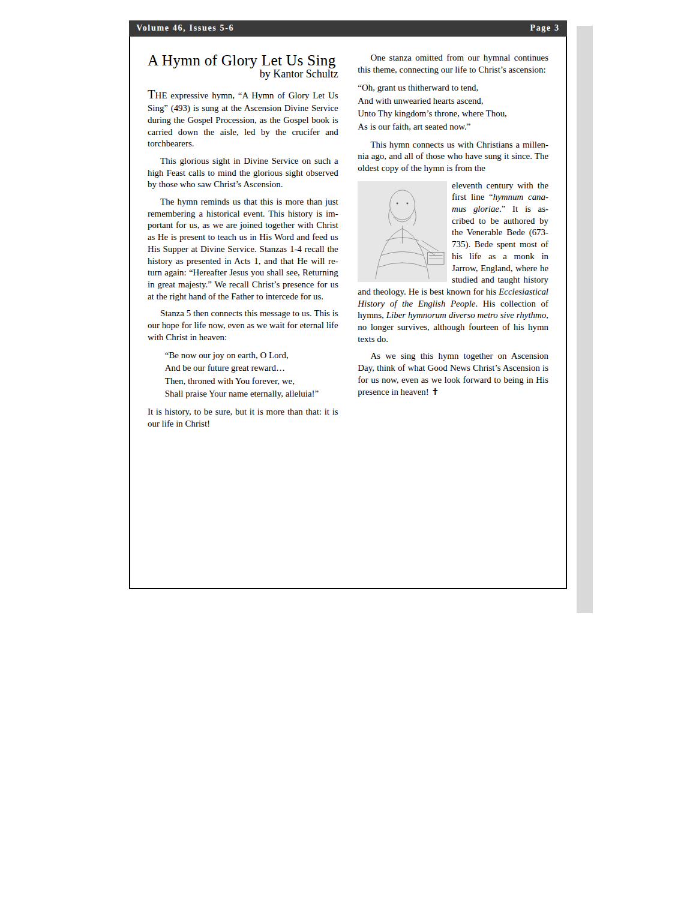Volume 46, Issues 5-6 Page 3
A Hymn of Glory Let Us Sing
by Kantor Schultz
THE expressive hymn, “A Hymn of Glory Let Us Sing” (493) is sung at the Ascension Divine Service during the Gospel Procession, as the Gospel book is carried down the aisle, led by the crucifer and torchbearers.
This glorious sight in Divine Service on such a high Feast calls to mind the glorious sight observed by those who saw Christ’s Ascension.
The hymn reminds us that this is more than just remembering a historical event. This history is important for us, as we are joined together with Christ as He is present to teach us in His Word and feed us His Supper at Divine Service. Stanzas 1-4 recall the history as presented in Acts 1, and that He will return again: “Hereafter Jesus you shall see, Returning in great majesty.” We recall Christ’s presence for us at the right hand of the Father to intercede for us.
Stanza 5 then connects this message to us. This is our hope for life now, even as we wait for eternal life with Christ in heaven:
“Be now our joy on earth, O Lord,
And be our future great reward…
Then, throned with You forever, we,
Shall praise Your name eternally, alleluia!”
It is history, to be sure, but it is more than that: it is our life in Christ!
One stanza omitted from our hymnal continues this theme, connecting our life to Christ’s ascension:
“Oh, grant us thitherward to tend,
And with unwearied hearts ascend,
Unto Thy kingdom’s throne, where Thou,
As is our faith, art seated now.”
This hymn connects us with Christians a millennia ago, and all of those who have sung it since. The oldest copy of the hymn is from the
eleventh century with the first line “hymnum canamus gloriae.” It is ascribed to be authored by the Venerable Bede (673-735). Bede spent most of his life as a monk in Jarrow, England, where he studied and taught history and theology. He is best known for his Ecclesiastical History of the English People. His collection of hymns, Liber hymnorum diverso metro sive rhythmo, no longer survives, although fourteen of his hymn texts do.
As we sing this hymn together on Ascension Day, think of what Good News Christ’s Ascension is for us now, even as we look forward to being in His presence in heaven! ✝